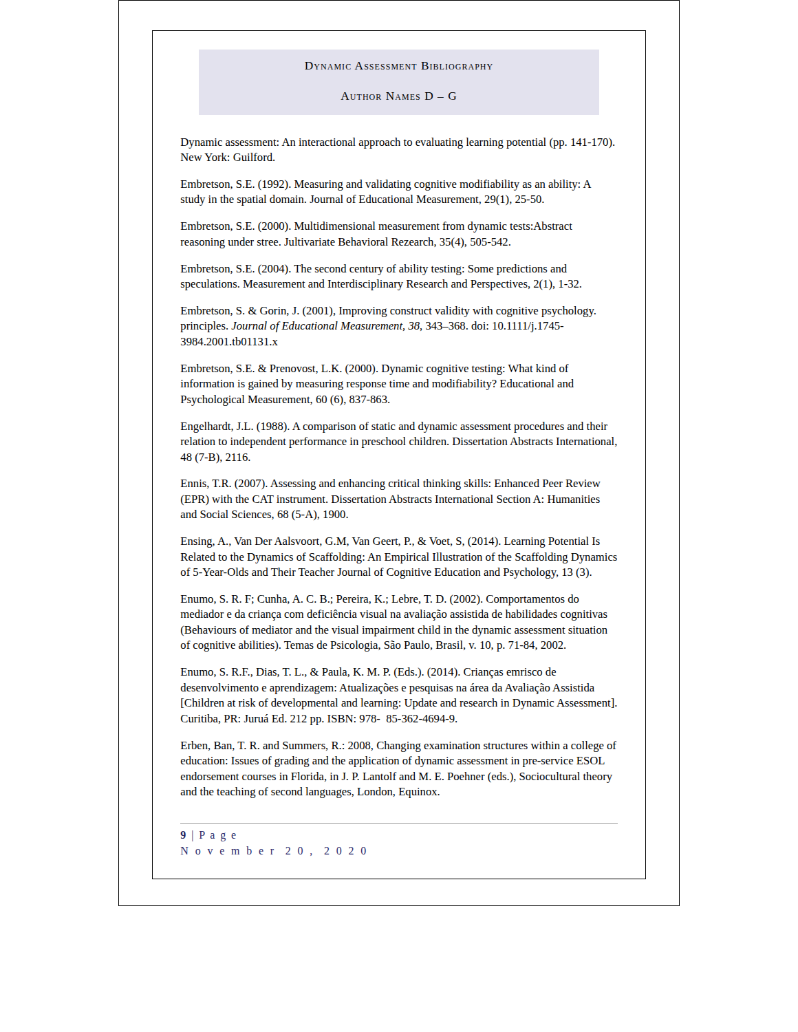Dynamic Assessment Bibliography
Author Names D – G
Dynamic assessment: An interactional approach to evaluating learning potential (pp. 141-170). New York: Guilford.
Embretson, S.E. (1992). Measuring and validating cognitive modifiability as an ability: A study in the spatial domain. Journal of Educational Measurement, 29(1), 25-50.
Embretson, S.E. (2000). Multidimensional measurement from dynamic tests:Abstract reasoning under stree. Jultivariate Behavioral Rezearch, 35(4), 505-542.
Embretson, S.E. (2004). The second century of ability testing: Some predictions and speculations. Measurement and Interdisciplinary Research and Perspectives, 2(1), 1-32.
Embretson, S. & Gorin, J. (2001), Improving construct validity with cognitive psychology. principles. Journal of Educational Measurement, 38, 343–368. doi: 10.1111/j.1745-3984.2001.tb01131.x
Embretson, S.E. & Prenovost, L.K. (2000). Dynamic cognitive testing: What kind of information is gained by measuring response time and modifiability? Educational and Psychological Measurement, 60 (6), 837-863.
Engelhardt, J.L. (1988). A comparison of static and dynamic assessment procedures and their relation to independent performance in preschool children. Dissertation Abstracts International, 48 (7-B), 2116.
Ennis, T.R. (2007). Assessing and enhancing critical thinking skills: Enhanced Peer Review (EPR) with the CAT instrument. Dissertation Abstracts International Section A: Humanities and Social Sciences, 68 (5-A), 1900.
Ensing, A., Van Der Aalsvoort, G.M, Van Geert, P., & Voet, S, (2014). Learning Potential Is Related to the Dynamics of Scaffolding: An Empirical Illustration of the Scaffolding Dynamics of 5-Year-Olds and Their Teacher Journal of Cognitive Education and Psychology, 13 (3).
Enumo, S. R. F; Cunha, A. C. B.; Pereira, K.; Lebre, T. D. (2002). Comportamentos do mediador e da criança com deficiência visual na avaliação assistida de habilidades cognitivas (Behaviours of mediator and the visual impairment child in the dynamic assessment situation of cognitive abilities). Temas de Psicologia, São Paulo, Brasil, v. 10, p. 71-84, 2002.
Enumo, S. R.F., Dias, T. L., & Paula, K. M. P. (Eds.). (2014). Crianças emrisco de desenvolvimento e aprendizagem: Atualizações e pesquisas na área da Avaliação Assistida [Children at risk of developmental and learning: Update and research in Dynamic Assessment]. Curitiba, PR: Juruá Ed. 212 pp. ISBN: 978- 85-362-4694-9.
Erben, Ban, T. R. and Summers, R.: 2008, Changing examination structures within a college of education: Issues of grading and the application of dynamic assessment in pre-service ESOL endorsement courses in Florida, in J. P. Lantolf and M. E. Poehner (eds.), Sociocultural theory and the teaching of second languages, London, Equinox.
9 | P a g e N o v e m b e r 2 0 , 2 0 2 0